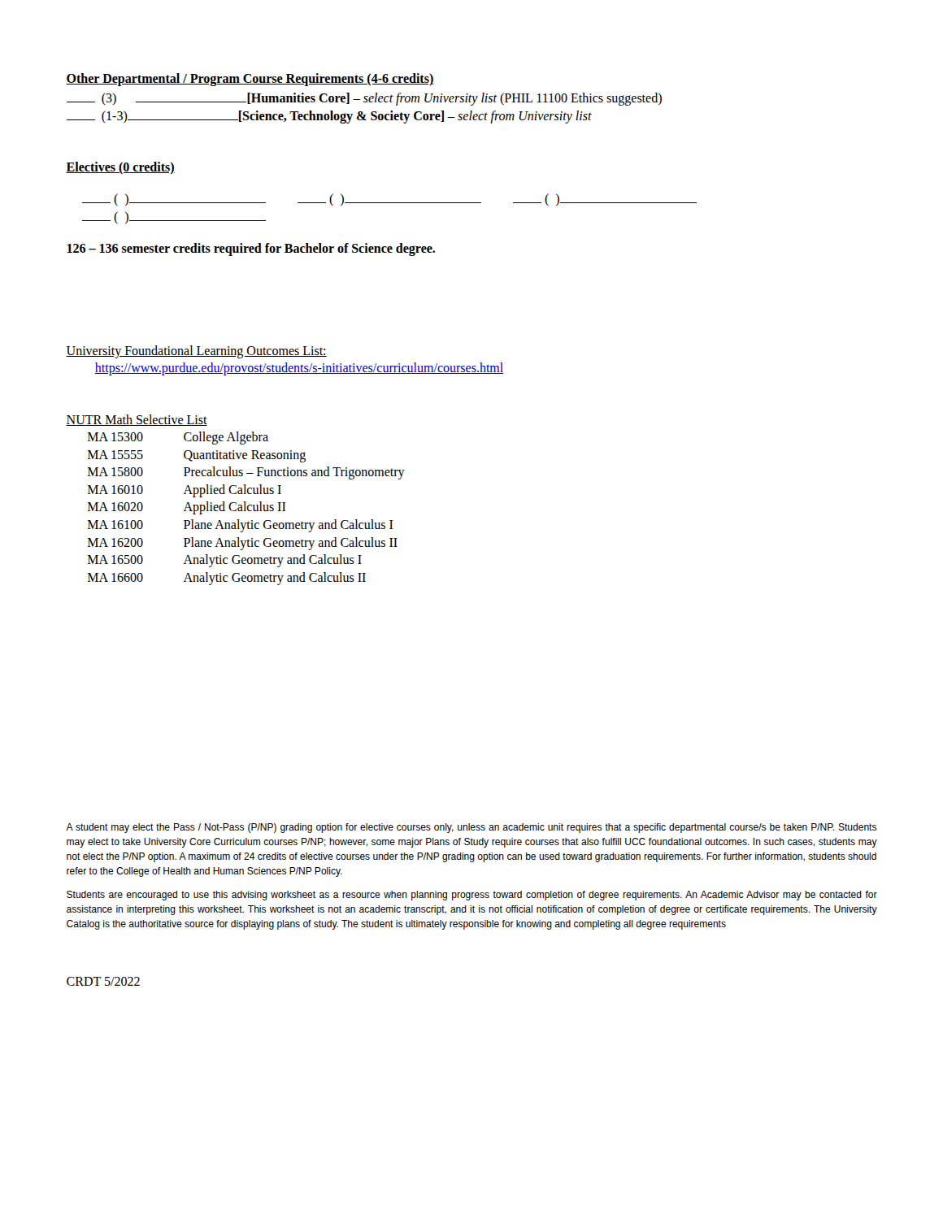Other Departmental / Program Course Requirements (4-6 credits)
(3) [Humanities Core] – select from University list (PHIL 11100 Ethics suggested)
(1-3) [Science, Technology & Society Core] – select from University list
Electives (0 credits)
( ) ( ) ( ) ( )
126 – 136 semester credits required for Bachelor of Science degree.
University Foundational Learning Outcomes List:
https://www.purdue.edu/provost/students/s-initiatives/curriculum/courses.html
NUTR Math Selective List
| MA 15300 | College Algebra |
| MA 15555 | Quantitative Reasoning |
| MA 15800 | Precalculus – Functions and Trigonometry |
| MA 16010 | Applied Calculus I |
| MA 16020 | Applied Calculus II |
| MA 16100 | Plane Analytic Geometry and Calculus I |
| MA 16200 | Plane Analytic Geometry and Calculus II |
| MA 16500 | Analytic Geometry and Calculus I |
| MA 16600 | Analytic Geometry and Calculus II |
A student may elect the Pass / Not-Pass (P/NP) grading option for elective courses only, unless an academic unit requires that a specific departmental course/s be taken P/NP. Students may elect to take University Core Curriculum courses P/NP; however, some major Plans of Study require courses that also fulfill UCC foundational outcomes. In such cases, students may not elect the P/NP option. A maximum of 24 credits of elective courses under the P/NP grading option can be used toward graduation requirements. For further information, students should refer to the College of Health and Human Sciences P/NP Policy.
Students are encouraged to use this advising worksheet as a resource when planning progress toward completion of degree requirements. An Academic Advisor may be contacted for assistance in interpreting this worksheet. This worksheet is not an academic transcript, and it is not official notification of completion of degree or certificate requirements. The University Catalog is the authoritative source for displaying plans of study. The student is ultimately responsible for knowing and completing all degree requirements
CRDT 5/2022